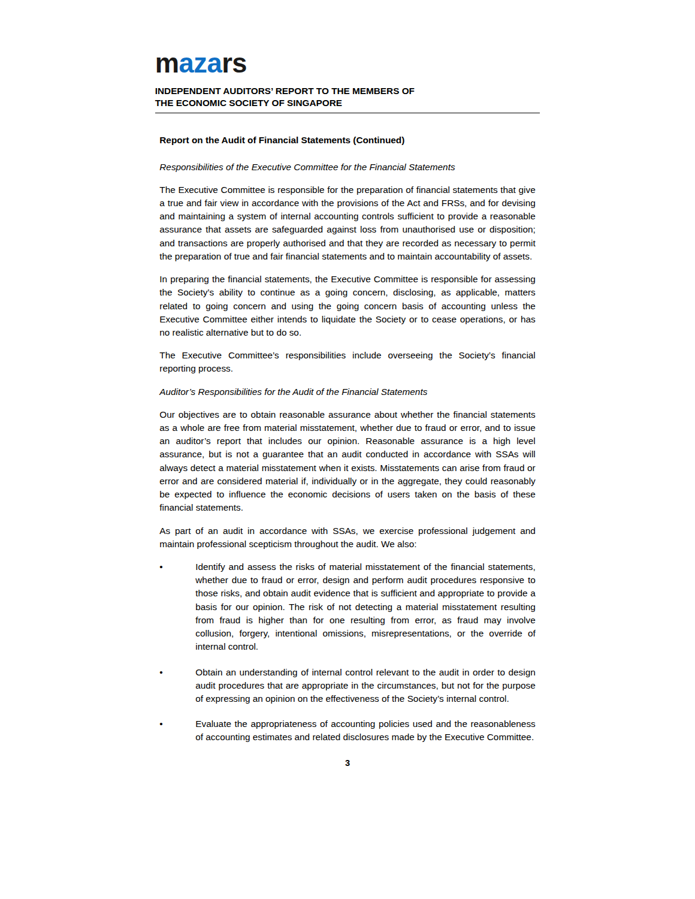maza rs
INDEPENDENT AUDITORS’ REPORT TO THE MEMBERS OF
THE ECONOMIC SOCIETY OF SINGAPORE
Report on the Audit of Financial Statements (Continued)
Responsibilities of the Executive Committee for the Financial Statements
The Executive Committee is responsible for the preparation of financial statements that give a true and fair view in accordance with the provisions of the Act and FRSs, and for devising and maintaining a system of internal accounting controls sufficient to provide a reasonable assurance that assets are safeguarded against loss from unauthorised use or disposition; and transactions are properly authorised and that they are recorded as necessary to permit the preparation of true and fair financial statements and to maintain accountability of assets.
In preparing the financial statements, the Executive Committee is responsible for assessing the Society’s ability to continue as a going concern, disclosing, as applicable, matters related to going concern and using the going concern basis of accounting unless the Executive Committee either intends to liquidate the Society or to cease operations, or has no realistic alternative but to do so.
The Executive Committee’s responsibilities include overseeing the Society’s financial reporting process.
Auditor’s Responsibilities for the Audit of the Financial Statements
Our objectives are to obtain reasonable assurance about whether the financial statements as a whole are free from material misstatement, whether due to fraud or error, and to issue an auditor’s report that includes our opinion. Reasonable assurance is a high level assurance, but is not a guarantee that an audit conducted in accordance with SSAs will always detect a material misstatement when it exists. Misstatements can arise from fraud or error and are considered material if, individually or in the aggregate, they could reasonably be expected to influence the economic decisions of users taken on the basis of these financial statements.
As part of an audit in accordance with SSAs, we exercise professional judgement and maintain professional scepticism throughout the audit. We also:
Identify and assess the risks of material misstatement of the financial statements, whether due to fraud or error, design and perform audit procedures responsive to those risks, and obtain audit evidence that is sufficient and appropriate to provide a basis for our opinion. The risk of not detecting a material misstatement resulting from fraud is higher than for one resulting from error, as fraud may involve collusion, forgery, intentional omissions, misrepresentations, or the override of internal control.
Obtain an understanding of internal control relevant to the audit in order to design audit procedures that are appropriate in the circumstances, but not for the purpose of expressing an opinion on the effectiveness of the Society’s internal control.
Evaluate the appropriateness of accounting policies used and the reasonableness of accounting estimates and related disclosures made by the Executive Committee.
3